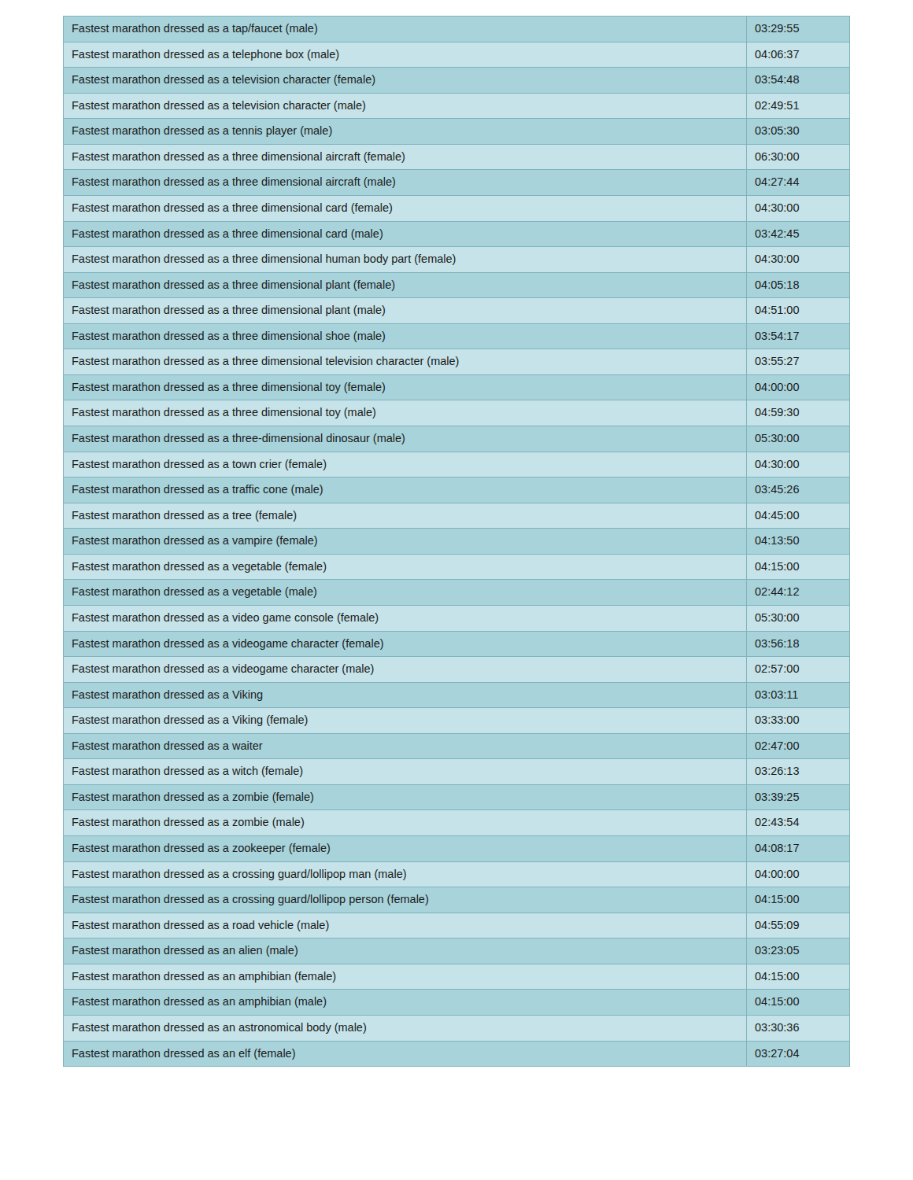| Fastest marathon dressed as a tap/faucet (male) | 03:29:55 |
| Fastest marathon dressed as a telephone box (male) | 04:06:37 |
| Fastest marathon dressed as a television character (female) | 03:54:48 |
| Fastest marathon dressed as a television character (male) | 02:49:51 |
| Fastest marathon dressed as a tennis player (male) | 03:05:30 |
| Fastest marathon dressed as a three dimensional aircraft (female) | 06:30:00 |
| Fastest marathon dressed as a three dimensional aircraft (male) | 04:27:44 |
| Fastest marathon dressed as a three dimensional card (female) | 04:30:00 |
| Fastest marathon dressed as a three dimensional card (male) | 03:42:45 |
| Fastest marathon dressed as a three dimensional human body part (female) | 04:30:00 |
| Fastest marathon dressed as a three dimensional plant (female) | 04:05:18 |
| Fastest marathon dressed as a three dimensional plant (male) | 04:51:00 |
| Fastest marathon dressed as a three dimensional shoe (male) | 03:54:17 |
| Fastest marathon dressed as a three dimensional television character (male) | 03:55:27 |
| Fastest marathon dressed as a three dimensional toy (female) | 04:00:00 |
| Fastest marathon dressed as a three dimensional toy (male) | 04:59:30 |
| Fastest marathon dressed as a three-dimensional dinosaur (male) | 05:30:00 |
| Fastest marathon dressed as a town crier (female) | 04:30:00 |
| Fastest marathon dressed as a traffic cone (male) | 03:45:26 |
| Fastest marathon dressed as a tree (female) | 04:45:00 |
| Fastest marathon dressed as a vampire (female) | 04:13:50 |
| Fastest marathon dressed as a vegetable (female) | 04:15:00 |
| Fastest marathon dressed as a vegetable (male) | 02:44:12 |
| Fastest marathon dressed as a video game console (female) | 05:30:00 |
| Fastest marathon dressed as a videogame character (female) | 03:56:18 |
| Fastest marathon dressed as a videogame character (male) | 02:57:00 |
| Fastest marathon dressed as a Viking | 03:03:11 |
| Fastest marathon dressed as a Viking (female) | 03:33:00 |
| Fastest marathon dressed as a waiter | 02:47:00 |
| Fastest marathon dressed as a witch (female) | 03:26:13 |
| Fastest marathon dressed as a zombie (female) | 03:39:25 |
| Fastest marathon dressed as a zombie (male) | 02:43:54 |
| Fastest marathon dressed as a zookeeper (female) | 04:08:17 |
| Fastest marathon dressed as a crossing guard/lollipop man (male) | 04:00:00 |
| Fastest marathon dressed as a crossing guard/lollipop person (female) | 04:15:00 |
| Fastest marathon dressed as a road vehicle (male) | 04:55:09 |
| Fastest marathon dressed as an alien (male) | 03:23:05 |
| Fastest marathon dressed as an amphibian (female) | 04:15:00 |
| Fastest marathon dressed as an amphibian (male) | 04:15:00 |
| Fastest marathon dressed as an astronomical body (male) | 03:30:36 |
| Fastest marathon dressed as an elf (female) | 03:27:04 |